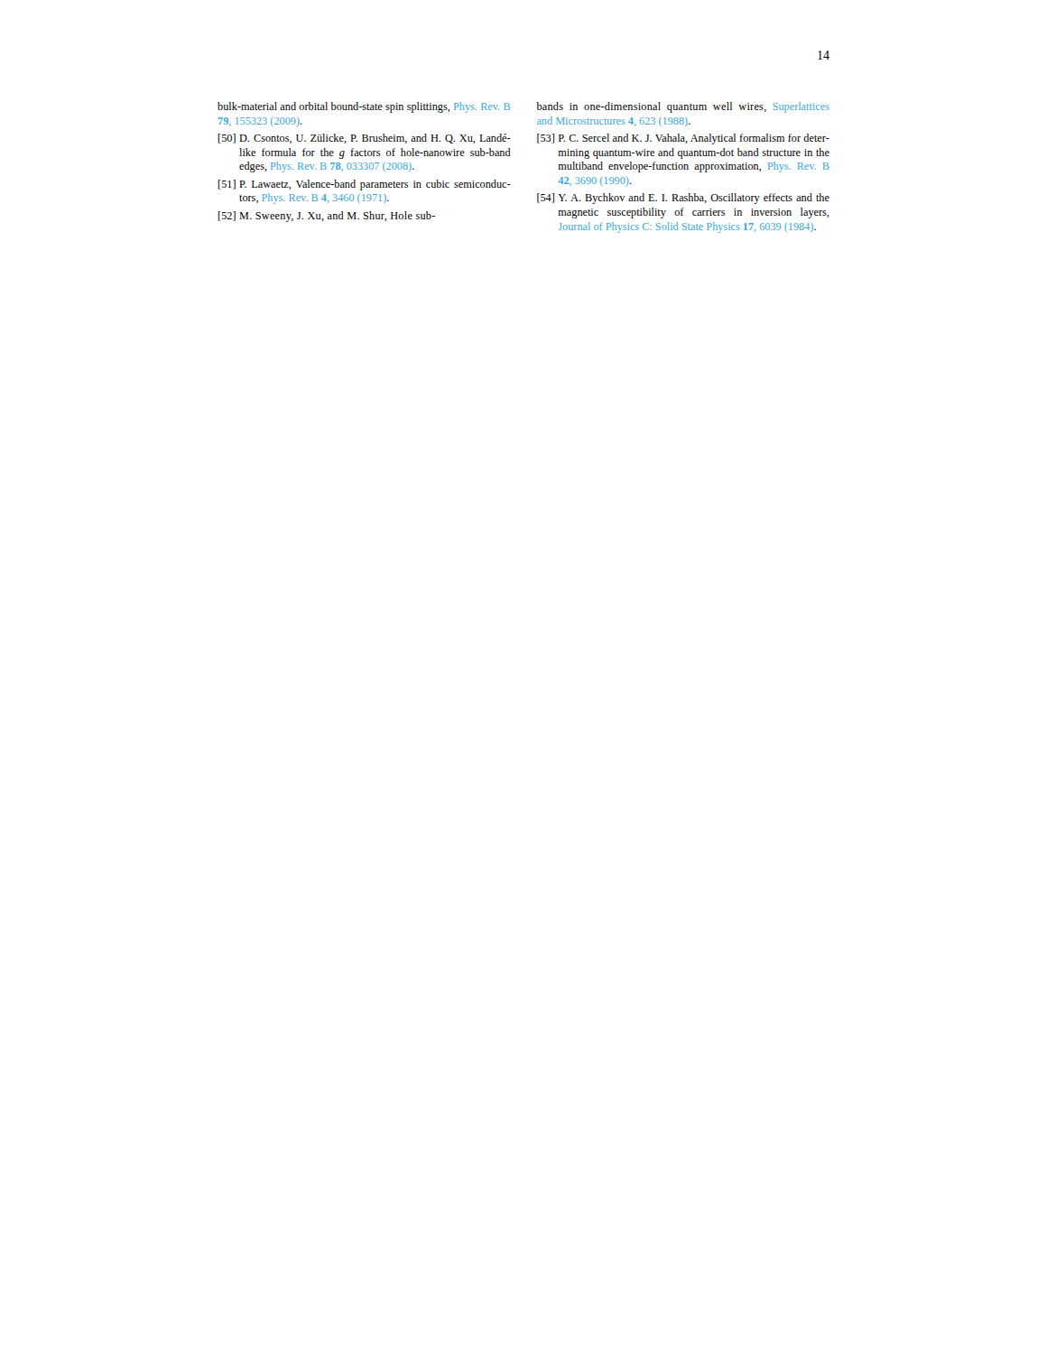14
bulk-material and orbital bound-state spin splittings, Phys. Rev. B 79, 155323 (2009).
[50] D. Csontos, U. Zülicke, P. Brusheim, and H. Q. Xu, Landé-like formula for the g factors of hole-nanowire sub-band edges, Phys. Rev. B 78, 033307 (2008).
[51] P. Lawaetz, Valence-band parameters in cubic semiconductors, Phys. Rev. B 4, 3460 (1971).
[52] M. Sweeny, J. Xu, and M. Shur, Hole sub-
bands in one-dimensional quantum well wires, Superlattices and Microstructures 4, 623 (1988).
[53] P. C. Sercel and K. J. Vahala, Analytical formalism for determining quantum-wire and quantum-dot band structure in the multiband envelope-function approximation, Phys. Rev. B 42, 3690 (1990).
[54] Y. A. Bychkov and E. I. Rashba, Oscillatory effects and the magnetic susceptibility of carriers in inversion layers, Journal of Physics C: Solid State Physics 17, 6039 (1984).